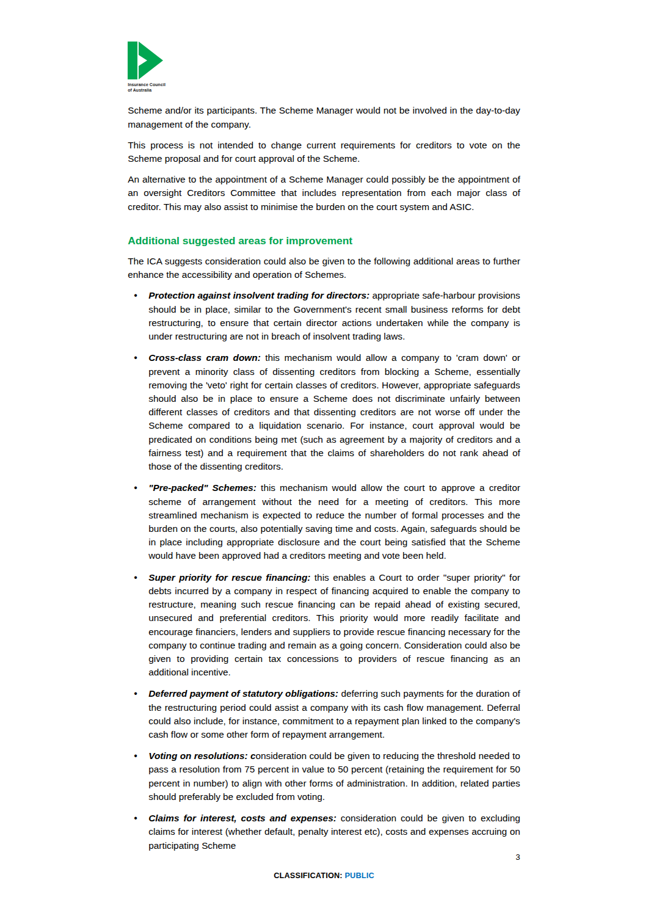Insurance Council
of Australia
Scheme and/or its participants. The Scheme Manager would not be involved in the day-to-day management of the company.
This process is not intended to change current requirements for creditors to vote on the Scheme proposal and for court approval of the Scheme.
An alternative to the appointment of a Scheme Manager could possibly be the appointment of an oversight Creditors Committee that includes representation from each major class of creditor. This may also assist to minimise the burden on the court system and ASIC.
Additional suggested areas for improvement
The ICA suggests consideration could also be given to the following additional areas to further enhance the accessibility and operation of Schemes.
Protection against insolvent trading for directors: appropriate safe-harbour provisions should be in place, similar to the Government's recent small business reforms for debt restructuring, to ensure that certain director actions undertaken while the company is under restructuring are not in breach of insolvent trading laws.
Cross-class cram down: this mechanism would allow a company to 'cram down' or prevent a minority class of dissenting creditors from blocking a Scheme, essentially removing the 'veto' right for certain classes of creditors. However, appropriate safeguards should also be in place to ensure a Scheme does not discriminate unfairly between different classes of creditors and that dissenting creditors are not worse off under the Scheme compared to a liquidation scenario. For instance, court approval would be predicated on conditions being met (such as agreement by a majority of creditors and a fairness test) and a requirement that the claims of shareholders do not rank ahead of those of the dissenting creditors.
"Pre-packed" Schemes: this mechanism would allow the court to approve a creditor scheme of arrangement without the need for a meeting of creditors. This more streamlined mechanism is expected to reduce the number of formal processes and the burden on the courts, also potentially saving time and costs. Again, safeguards should be in place including appropriate disclosure and the court being satisfied that the Scheme would have been approved had a creditors meeting and vote been held.
Super priority for rescue financing: this enables a Court to order "super priority" for debts incurred by a company in respect of financing acquired to enable the company to restructure, meaning such rescue financing can be repaid ahead of existing secured, unsecured and preferential creditors. This priority would more readily facilitate and encourage financiers, lenders and suppliers to provide rescue financing necessary for the company to continue trading and remain as a going concern. Consideration could also be given to providing certain tax concessions to providers of rescue financing as an additional incentive.
Deferred payment of statutory obligations: deferring such payments for the duration of the restructuring period could assist a company with its cash flow management. Deferral could also include, for instance, commitment to a repayment plan linked to the company's cash flow or some other form of repayment arrangement.
Voting on resolutions: consideration could be given to reducing the threshold needed to pass a resolution from 75 percent in value to 50 percent (retaining the requirement for 50 percent in number) to align with other forms of administration. In addition, related parties should preferably be excluded from voting.
Claims for interest, costs and expenses: consideration could be given to excluding claims for interest (whether default, penalty interest etc), costs and expenses accruing on participating Scheme
3
CLASSIFICATION: PUBLIC